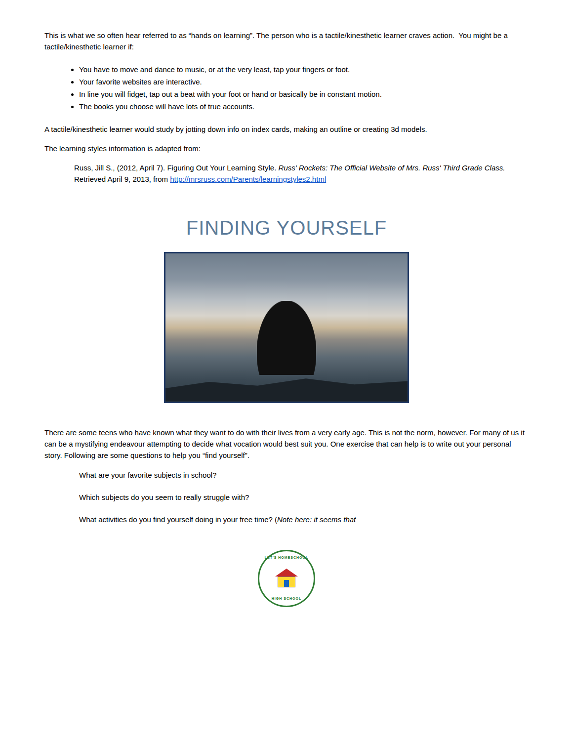This is what we so often hear referred to as “hands on learning”. The person who is a tactile/kinesthetic learner craves action. You might be a tactile/kinesthetic learner if:
You have to move and dance to music, or at the very least, tap your fingers or foot.
Your favorite websites are interactive.
In line you will fidget, tap out a beat with your foot or hand or basically be in constant motion.
The books you choose will have lots of true accounts.
A tactile/kinesthetic learner would study by jotting down info on index cards, making an outline or creating 3d models.
The learning styles information is adapted from:
Russ, Jill S., (2012, April 7). Figuring Out Your Learning Style. Russ' Rockets: The Official Website of Mrs. Russ' Third Grade Class. Retrieved April 9, 2013, from http://mrsruss.com/Parents/learningstyles2.html
FINDING YOURSELF
There are some teens who have known what they want to do with their lives from a very early age. This is not the norm, however. For many of us it can be a mystifying endeavour attempting to decide what vocation would best suit you. One exercise that can help is to write out your personal story. Following are some questions to help you “find yourself”.
What are your favorite subjects in school?
Which subjects do you seem to really struggle with?
What activities do you find yourself doing in your free time? (Note here: it seems that
LET'S HOMESCHOOL
HIGH SCHOOL